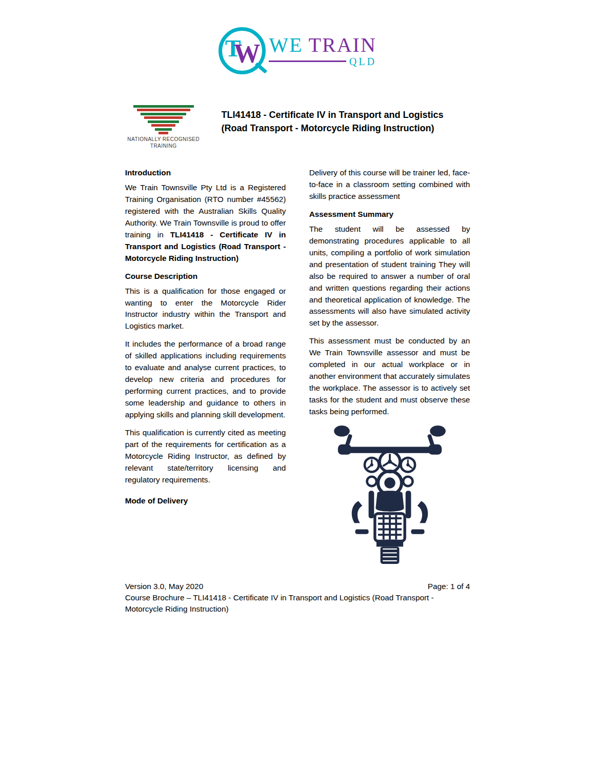TW
WE TRAIN
QLD
Nationally Recognised
Training
TLI41418 - Certificate IV in Transport and Logistics (Road Transport - Motorcycle Riding Instruction)
Introduction
We Train Townsville Pty Ltd is a Registered Training Organisation (RTO number #45562) registered with the Australian Skills Quality Authority. We Train Townsville is proud to offer training in TLI41418 - Certificate IV in Transport and Logistics (Road Transport - Motorcycle Riding Instruction)
Course Description
This is a qualification for those engaged or wanting to enter the Motorcycle Rider Instructor industry within the Transport and Logistics market.
It includes the performance of a broad range of skilled applications including requirements to evaluate and analyse current practices, to develop new criteria and procedures for performing current practices, and to provide some leadership and guidance to others in applying skills and planning skill development.
This qualification is currently cited as meeting part of the requirements for certification as a Motorcycle Riding Instructor, as defined by relevant state/territory licensing and regulatory requirements.
Mode of Delivery
Delivery of this course will be trainer led, face-to-face in a classroom setting combined with skills practice assessment
Assessment Summary
The student will be assessed by demonstrating procedures applicable to all units, compiling a portfolio of work simulation and presentation of student training They will also be required to answer a number of oral and written questions regarding their actions and theoretical application of knowledge. The assessments will also have simulated activity set by the assessor.
This assessment must be conducted by an We Train Townsville assessor and must be completed in our actual workplace or in another environment that accurately simulates the workplace. The assessor is to actively set tasks for the student and must observe these tasks being performed.
Version 3.0, May 2020 Page: 1 of 4
Course Brochure – TLI41418 - Certificate IV in Transport and Logistics (Road Transport - Motorcycle Riding Instruction)